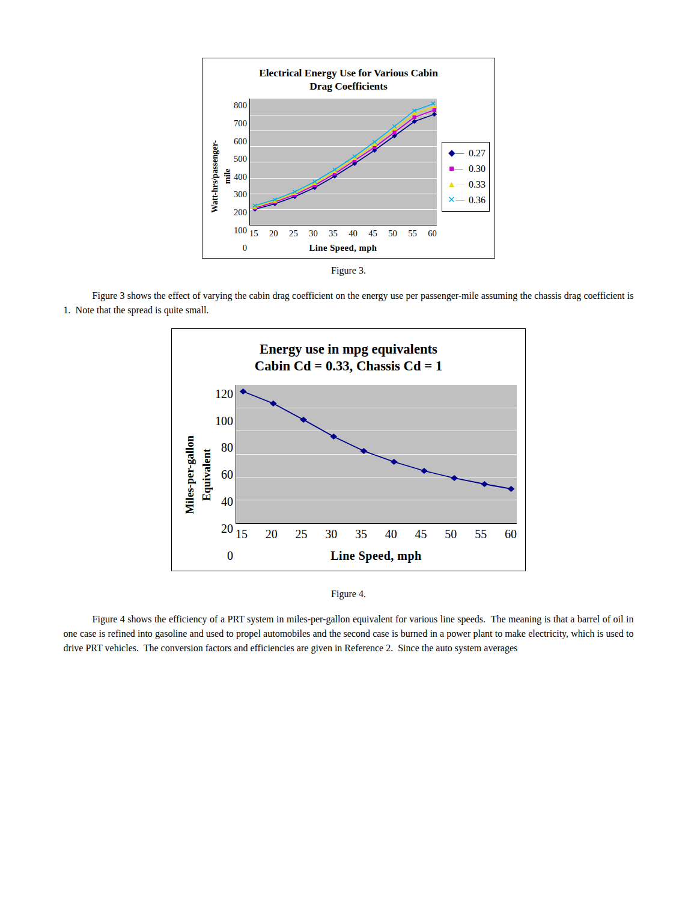Electrical Energy Use for Various Cabin
Drag Coefficients
Watt-hrs/passenger-
mile
800
700
600
500
400
300
200
100
0
15
20
25
30
35
40
45
50
55
60
Line Speed, mph
◆—0.27
■—0.30
▲—0.33
✕—0.36
Figure 3.
Figure 3 shows the effect of varying the cabin drag coefficient on the energy use per passenger-mile assuming the chassis drag coefficient is 1. Note that the spread is quite small.
Energy use in mpg equivalents
Cabin Cd = 0.33, Chassis Cd = 1
Miles-per-gallon
Equivalent
120
100
80
60
40
20
0
15
20
25
30
35
40
45
50
55
60
Line Speed, mph
Figure 4.
Figure 4 shows the efficiency of a PRT system in miles-per-gallon equivalent for various line speeds. The meaning is that a barrel of oil in one case is refined into gasoline and used to propel automobiles and the second case is burned in a power plant to make electricity, which is used to drive PRT vehicles. The conversion factors and efficiencies are given in Reference 2. Since the auto system averages